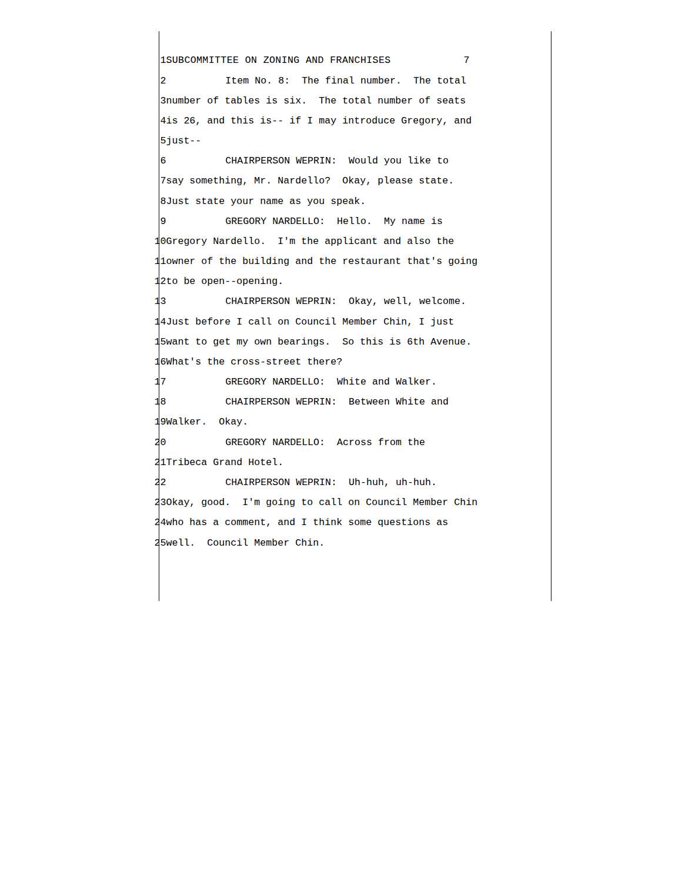| 1 | SUBCOMMITTEE ON ZONING AND FRANCHISES 7 |
| 2 | Item No. 8: The final number. The total |
| 3 | number of tables is six. The total number of seats |
| 4 | is 26, and this is-- if I may introduce Gregory, and |
| 5 | just-- |
| 6 | CHAIRPERSON WEPRIN: Would you like to |
| 7 | say something, Mr. Nardello? Okay, please state. |
| 8 | Just state your name as you speak. |
| 9 | GREGORY NARDELLO: Hello. My name is |
| 10 | Gregory Nardello. I'm the applicant and also the |
| 11 | owner of the building and the restaurant that's going |
| 12 | to be open--opening. |
| 13 | CHAIRPERSON WEPRIN: Okay, well, welcome. |
| 14 | Just before I call on Council Member Chin, I just |
| 15 | want to get my own bearings. So this is 6th Avenue. |
| 16 | What's the cross-street there? |
| 17 | GREGORY NARDELLO: White and Walker. |
| 18 | CHAIRPERSON WEPRIN: Between White and |
| 19 | Walker. Okay. |
| 20 | GREGORY NARDELLO: Across from the |
| 21 | Tribeca Grand Hotel. |
| 22 | CHAIRPERSON WEPRIN: Uh-huh, uh-huh. |
| 23 | Okay, good. I'm going to call on Council Member Chin |
| 24 | who has a comment, and I think some questions as |
| 25 | well. Council Member Chin. |